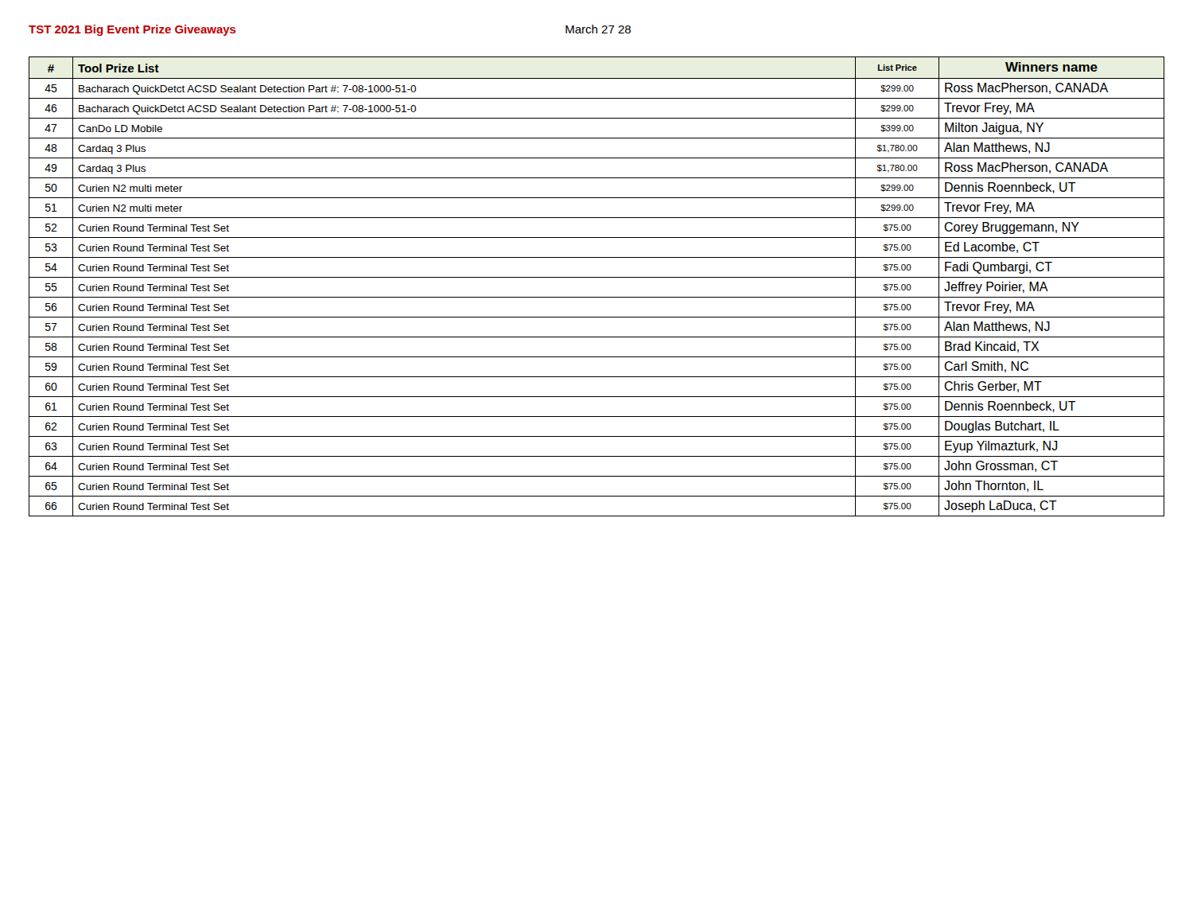TST 2021 Big Event Prize Giveaways
March 27 28
| # | Tool Prize List | List Price | Winners name |
| --- | --- | --- | --- |
| 45 | Bacharach QuickDetct ACSD Sealant Detection Part #: 7-08-1000-51-0 | $299.00 | Ross MacPherson, CANADA |
| 46 | Bacharach QuickDetct ACSD Sealant Detection Part #: 7-08-1000-51-0 | $299.00 | Trevor Frey, MA |
| 47 | CanDo LD Mobile | $399.00 | Milton Jaigua, NY |
| 48 | Cardaq 3 Plus | $1,780.00 | Alan Matthews, NJ |
| 49 | Cardaq 3 Plus | $1,780.00 | Ross MacPherson, CANADA |
| 50 | Curien N2 multi meter | $299.00 | Dennis Roennbeck, UT |
| 51 | Curien N2 multi meter | $299.00 | Trevor Frey, MA |
| 52 | Curien Round Terminal Test Set | $75.00 | Corey Bruggemann, NY |
| 53 | Curien Round Terminal Test Set | $75.00 | Ed Lacombe, CT |
| 54 | Curien Round Terminal Test Set | $75.00 | Fadi Qumbargi, CT |
| 55 | Curien Round Terminal Test Set | $75.00 | Jeffrey Poirier, MA |
| 56 | Curien Round Terminal Test Set | $75.00 | Trevor Frey, MA |
| 57 | Curien Round Terminal Test Set | $75.00 | Alan Matthews, NJ |
| 58 | Curien Round Terminal Test Set | $75.00 | Brad Kincaid, TX |
| 59 | Curien Round Terminal Test Set | $75.00 | Carl Smith, NC |
| 60 | Curien Round Terminal Test Set | $75.00 | Chris Gerber, MT |
| 61 | Curien Round Terminal Test Set | $75.00 | Dennis Roennbeck, UT |
| 62 | Curien Round Terminal Test Set | $75.00 | Douglas Butchart, IL |
| 63 | Curien Round Terminal Test Set | $75.00 | Eyup Yilmazturk, NJ |
| 64 | Curien Round Terminal Test Set | $75.00 | John Grossman, CT |
| 65 | Curien Round Terminal Test Set | $75.00 | John Thornton, IL |
| 66 | Curien Round Terminal Test Set | $75.00 | Joseph LaDuca, CT |